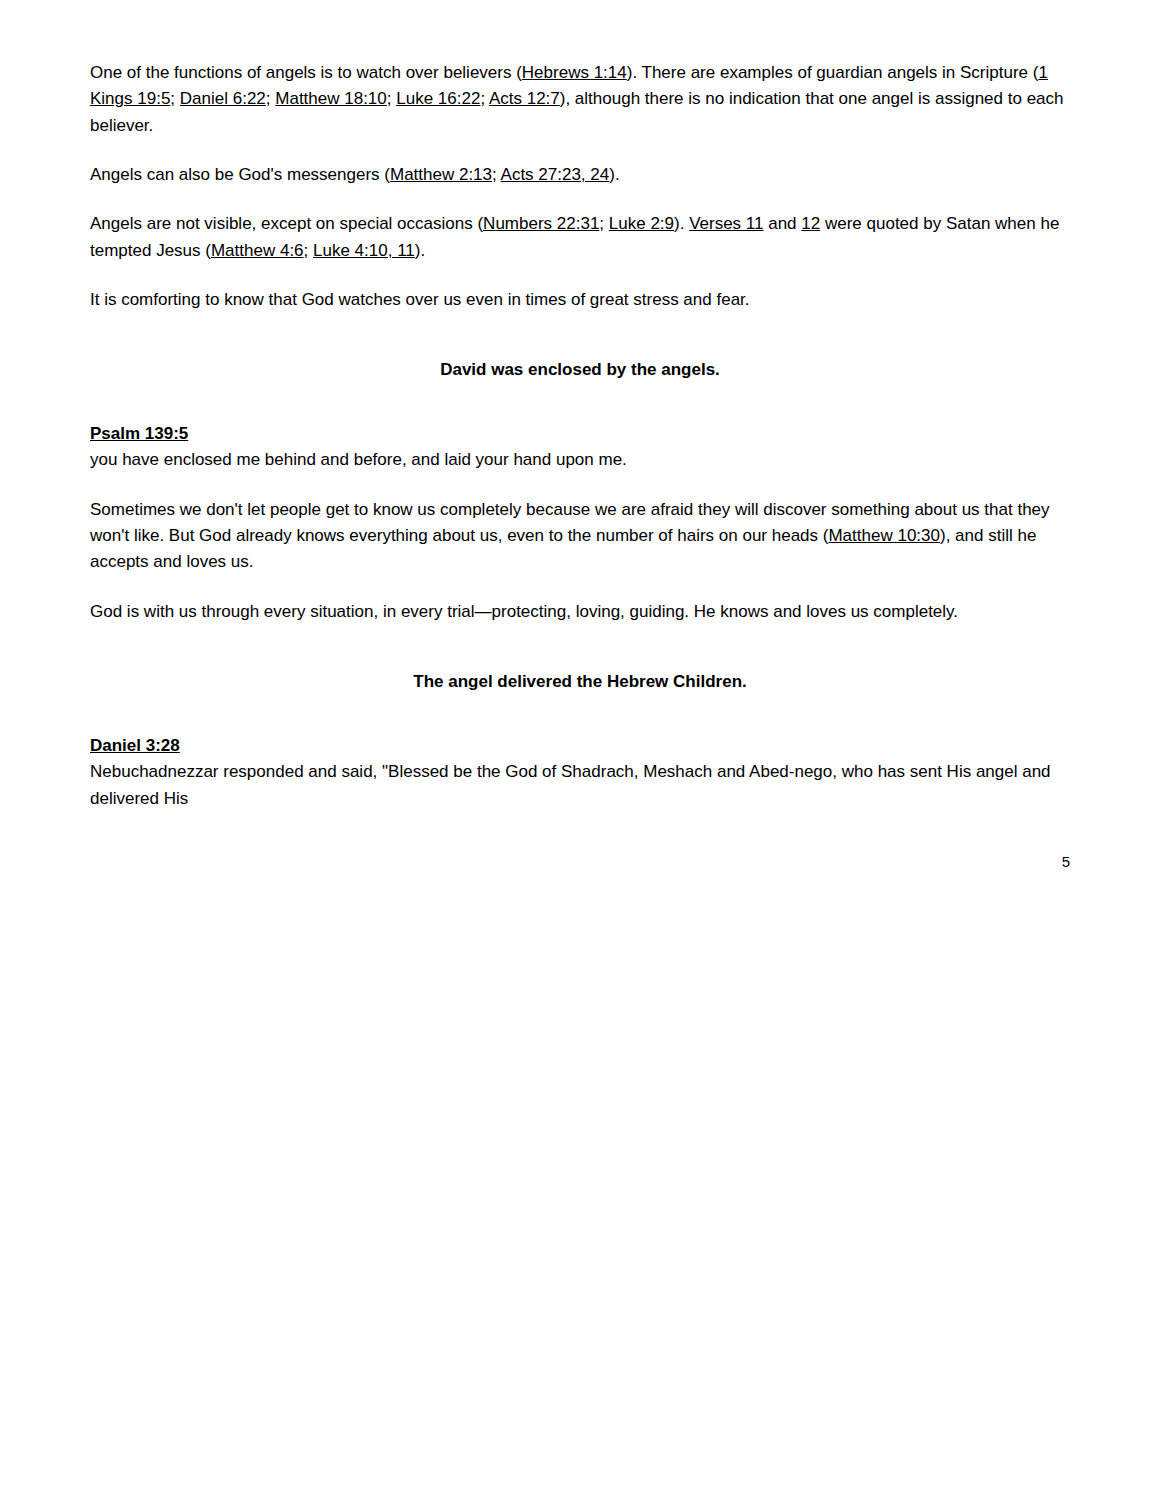One of the functions of angels is to watch over believers (Hebrews 1:14). There are examples of guardian angels in Scripture (1 Kings 19:5; Daniel 6:22; Matthew 18:10; Luke 16:22; Acts 12:7), although there is no indication that one angel is assigned to each believer.
Angels can also be God's messengers (Matthew 2:13; Acts 27:23, 24).
Angels are not visible, except on special occasions (Numbers 22:31; Luke 2:9). Verses 11 and 12 were quoted by Satan when he tempted Jesus (Matthew 4:6; Luke 4:10, 11).
It is comforting to know that God watches over us even in times of great stress and fear.
David was enclosed by the angels.
Psalm 139:5
you have enclosed me behind and before, and laid your hand upon me.
Sometimes we don't let people get to know us completely because we are afraid they will discover something about us that they won't like. But God already knows everything about us, even to the number of hairs on our heads (Matthew 10:30), and still he accepts and loves us.
God is with us through every situation, in every trial—protecting, loving, guiding. He knows and loves us completely.
The angel delivered the Hebrew Children.
Daniel 3:28
Nebuchadnezzar responded and said, "Blessed be the God of Shadrach, Meshach and Abed-nego, who has sent His angel and delivered His
5